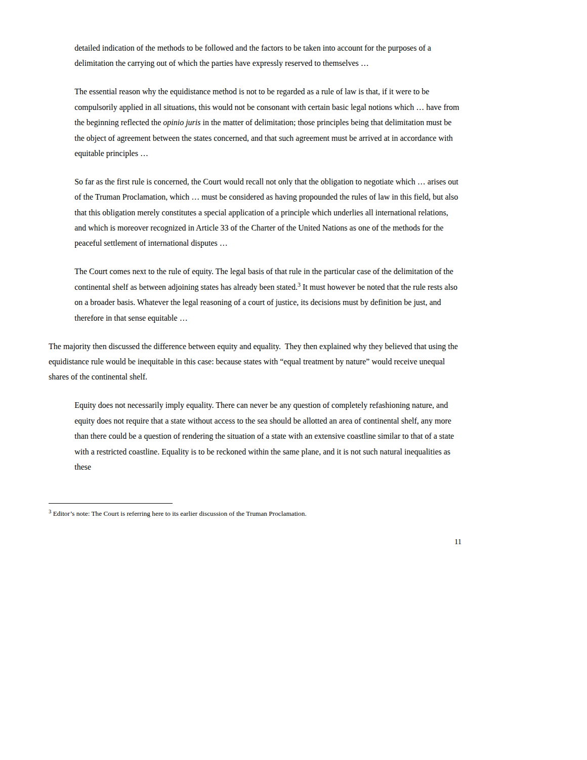detailed indication of the methods to be followed and the factors to be taken into account for the purposes of a delimitation the carrying out of which the parties have expressly reserved to themselves …
The essential reason why the equidistance method is not to be regarded as a rule of law is that, if it were to be compulsorily applied in all situations, this would not be consonant with certain basic legal notions which … have from the beginning reflected the opinio juris in the matter of delimitation; those principles being that delimitation must be the object of agreement between the states concerned, and that such agreement must be arrived at in accordance with equitable principles …
So far as the first rule is concerned, the Court would recall not only that the obligation to negotiate which … arises out of the Truman Proclamation, which … must be considered as having propounded the rules of law in this field, but also that this obligation merely constitutes a special application of a principle which underlies all international relations, and which is moreover recognized in Article 33 of the Charter of the United Nations as one of the methods for the peaceful settlement of international disputes …
The Court comes next to the rule of equity. The legal basis of that rule in the particular case of the delimitation of the continental shelf as between adjoining states has already been stated.3 It must however be noted that the rule rests also on a broader basis. Whatever the legal reasoning of a court of justice, its decisions must by definition be just, and therefore in that sense equitable …
The majority then discussed the difference between equity and equality. They then explained why they believed that using the equidistance rule would be inequitable in this case: because states with “equal treatment by nature” would receive unequal shares of the continental shelf.
Equity does not necessarily imply equality. There can never be any question of completely refashioning nature, and equity does not require that a state without access to the sea should be allotted an area of continental shelf, any more than there could be a question of rendering the situation of a state with an extensive coastline similar to that of a state with a restricted coastline. Equality is to be reckoned within the same plane, and it is not such natural inequalities as these
3 Editor’s note: The Court is referring here to its earlier discussion of the Truman Proclamation.
11